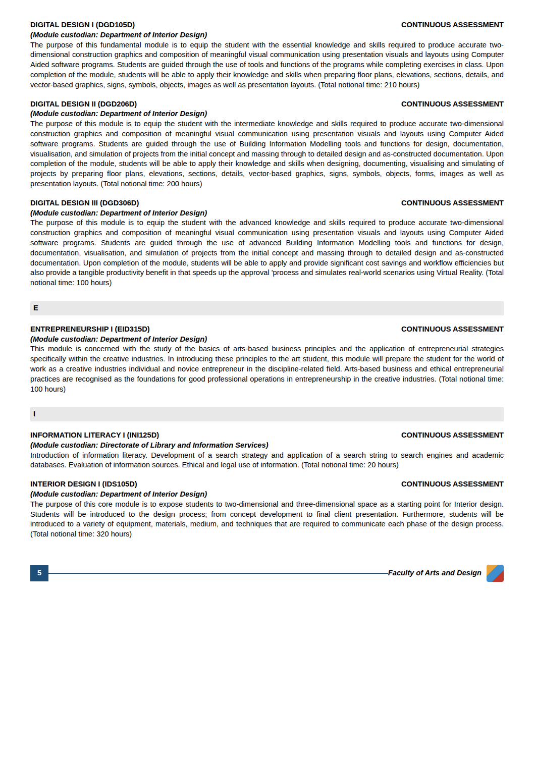DIGITAL DESIGN I (DGD105D) CONTINUOUS ASSESSMENT
(Module custodian: Department of Interior Design)
The purpose of this fundamental module is to equip the student with the essential knowledge and skills required to produce accurate two-dimensional construction graphics and composition of meaningful visual communication using presentation visuals and layouts using Computer Aided software programs. Students are guided through the use of tools and functions of the programs while completing exercises in class. Upon completion of the module, students will be able to apply their knowledge and skills when preparing floor plans, elevations, sections, details, and vector-based graphics, signs, symbols, objects, images as well as presentation layouts. (Total notional time: 210 hours)
DIGITAL DESIGN II (DGD206D) CONTINUOUS ASSESSMENT
(Module custodian: Department of Interior Design)
The purpose of this module is to equip the student with the intermediate knowledge and skills required to produce accurate two-dimensional construction graphics and composition of meaningful visual communication using presentation visuals and layouts using Computer Aided software programs. Students are guided through the use of Building Information Modelling tools and functions for design, documentation, visualisation, and simulation of projects from the initial concept and massing through to detailed design and as-constructed documentation. Upon completion of the module, students will be able to apply their knowledge and skills when designing, documenting, visualising and simulating of projects by preparing floor plans, elevations, sections, details, vector-based graphics, signs, symbols, objects, forms, images as well as presentation layouts. (Total notional time: 200 hours)
DIGITAL DESIGN III (DGD306D) CONTINUOUS ASSESSMENT
(Module custodian: Department of Interior Design)
The purpose of this module is to equip the student with the advanced knowledge and skills required to produce accurate two-dimensional construction graphics and composition of meaningful visual communication using presentation visuals and layouts using Computer Aided software programs. Students are guided through the use of advanced Building Information Modelling tools and functions for design, documentation, visualisation, and simulation of projects from the initial concept and massing through to detailed design and as-constructed documentation. Upon completion of the module, students will be able to apply and provide significant cost savings and workflow efficiencies but also provide a tangible productivity benefit in that speeds up the approval 'process and simulates real-world scenarios using Virtual Reality. (Total notional time: 100 hours)
E
ENTREPRENEURSHIP I (EID315D) CONTINUOUS ASSESSMENT
(Module custodian: Department of Interior Design)
This module is concerned with the study of the basics of arts-based business principles and the application of entrepreneurial strategies specifically within the creative industries. In introducing these principles to the art student, this module will prepare the student for the world of work as a creative industries individual and novice entrepreneur in the discipline-related field. Arts-based business and ethical entrepreneurial practices are recognised as the foundations for good professional operations in entrepreneurship in the creative industries. (Total notional time: 100 hours)
I
INFORMATION LITERACY I (INI125D) CONTINUOUS ASSESSMENT
(Module custodian: Directorate of Library and Information Services)
Introduction of information literacy. Development of a search strategy and application of a search string to search engines and academic databases. Evaluation of information sources. Ethical and legal use of information. (Total notional time: 20 hours)
INTERIOR DESIGN I (IDS105D) CONTINUOUS ASSESSMENT
(Module custodian: Department of Interior Design)
The purpose of this core module is to expose students to two-dimensional and three-dimensional space as a starting point for Interior design. Students will be introduced to the design process; from concept development to final client presentation. Furthermore, students will be introduced to a variety of equipment, materials, medium, and techniques that are required to communicate each phase of the design process. (Total notional time: 320 hours)
5
Faculty of Arts and Design